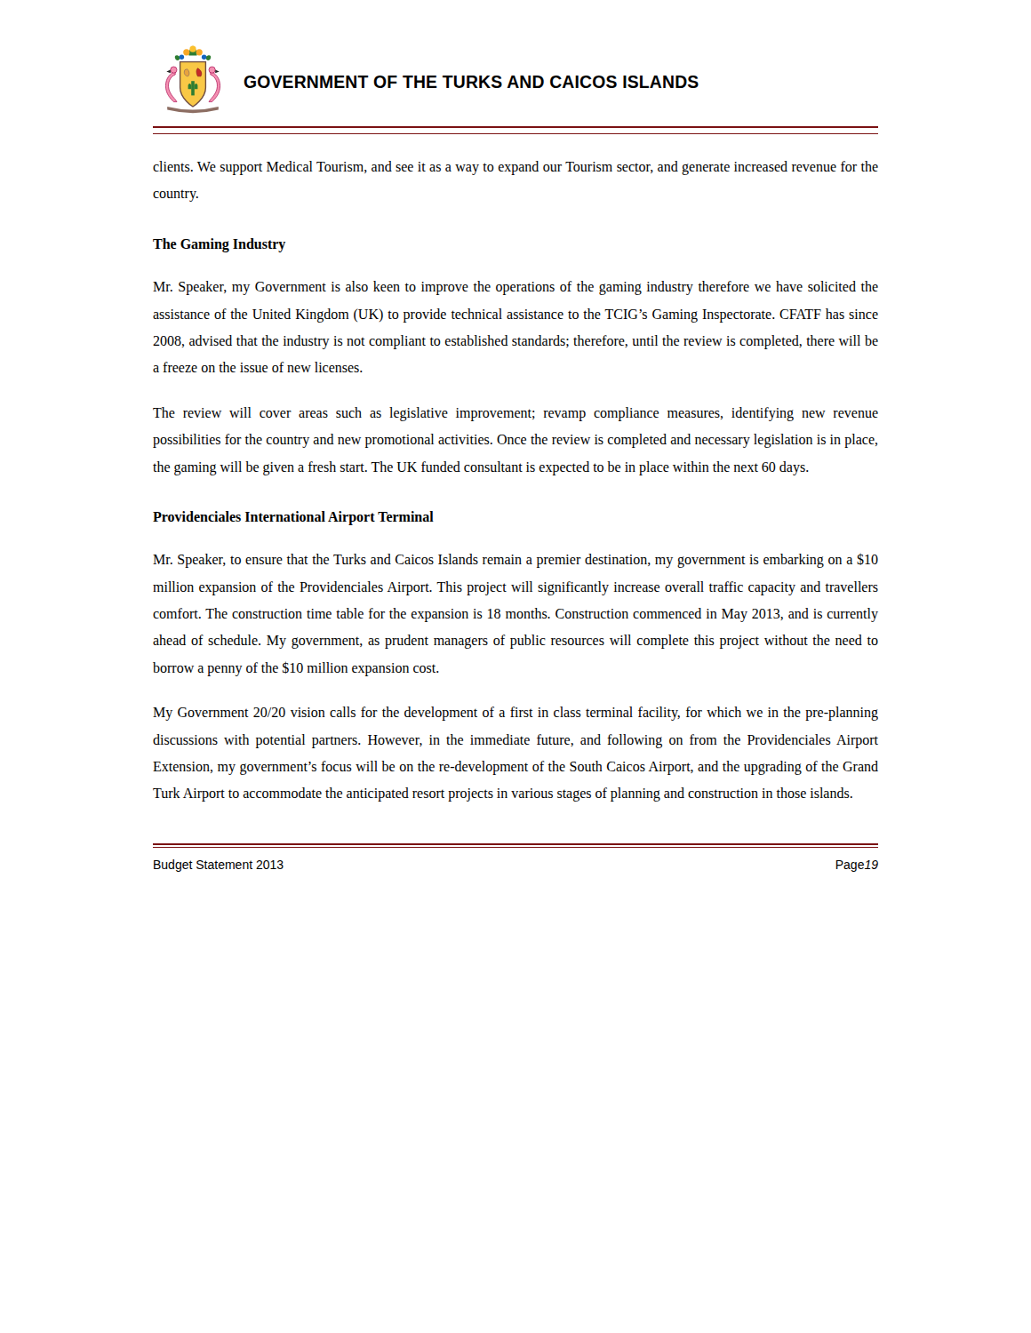GOVERNMENT OF THE TURKS AND CAICOS ISLANDS
clients. We support Medical Tourism, and see it as a way to expand our Tourism sector, and generate increased revenue for the country.
The Gaming Industry
Mr. Speaker, my Government is also keen to improve the operations of the gaming industry therefore we have solicited the assistance of the United Kingdom (UK) to provide technical assistance to the TCIG’s Gaming Inspectorate. CFATF has since 2008, advised that the industry is not compliant to established standards; therefore, until the review is completed, there will be a freeze on the issue of new licenses.
The review will cover areas such as legislative improvement; revamp compliance measures, identifying new revenue possibilities for the country and new promotional activities. Once the review is completed and necessary legislation is in place, the gaming will be given a fresh start. The UK funded consultant is expected to be in place within the next 60 days.
Providenciales International Airport Terminal
Mr. Speaker, to ensure that the Turks and Caicos Islands remain a premier destination, my government is embarking on a $10 million expansion of the Providenciales Airport. This project will significantly increase overall traffic capacity and travellers comfort. The construction time table for the expansion is 18 months. Construction commenced in May 2013, and is currently ahead of schedule. My government, as prudent managers of public resources will complete this project without the need to borrow a penny of the $10 million expansion cost.
My Government 20/20 vision calls for the development of a first in class terminal facility, for which we in the pre-planning discussions with potential partners. However, in the immediate future, and following on from the Providenciales Airport Extension, my government’s focus will be on the re-development of the South Caicos Airport, and the upgrading of the Grand Turk Airport to accommodate the anticipated resort projects in various stages of planning and construction in those islands.
Budget Statement 2013 Page19